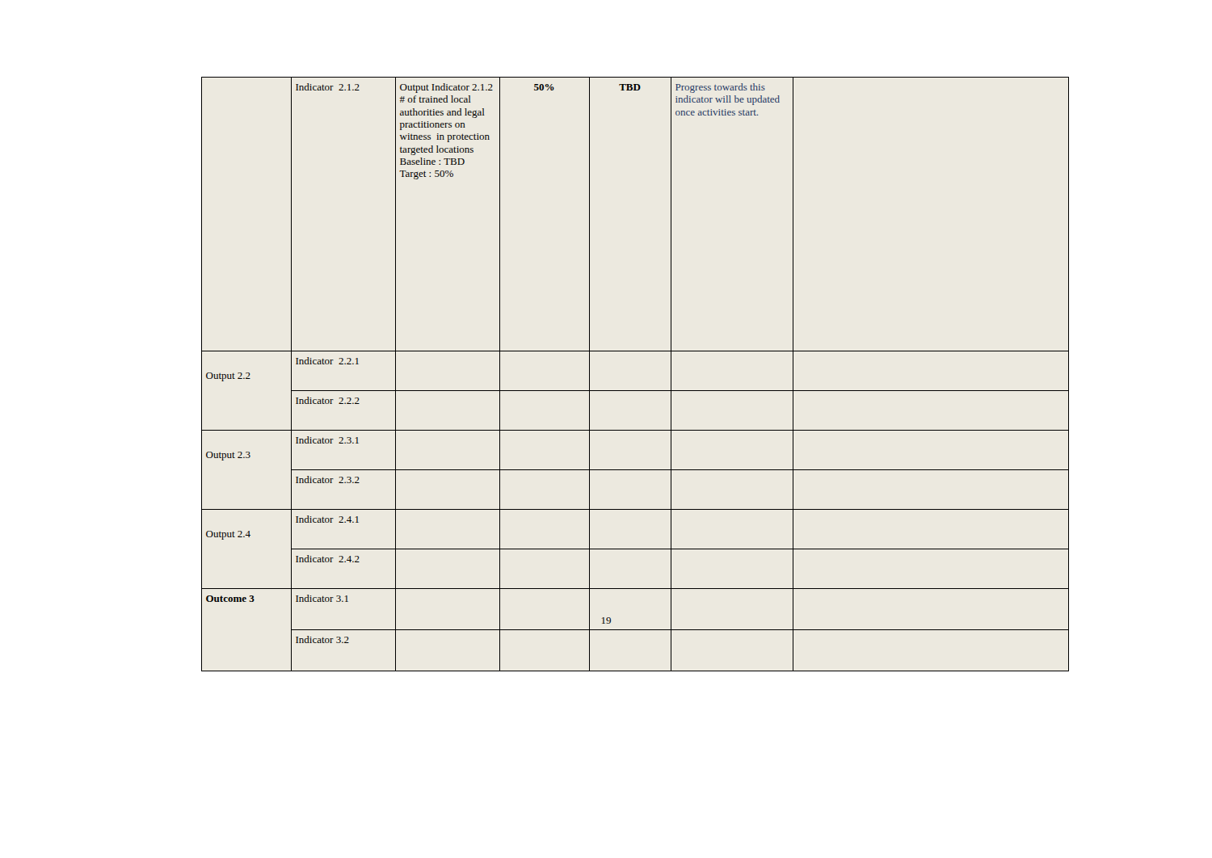| | Indicator 2.1.2 | Output Indicator 2.1.2 # of trained local authorities and legal practitioners on witness in protection targeted locations Baseline : TBD Target : 50% | 50% | TBD | Progress towards this indicator will be updated once activities start. | |
| Output 2.2 | Indicator 2.2.1 | | | | | |
| Indicator 2.2.2 | | | | | |
| Output 2.3 | Indicator 2.3.1 | | | | | |
| Indicator 2.3.2 | | | | | |
| Output 2.4 | Indicator 2.4.1 | | | | | |
| Indicator 2.4.2 | | | | | |
| Outcome 3 | Indicator 3.1 | | | | | |
| Indicator 3.2 | | | | | |
19